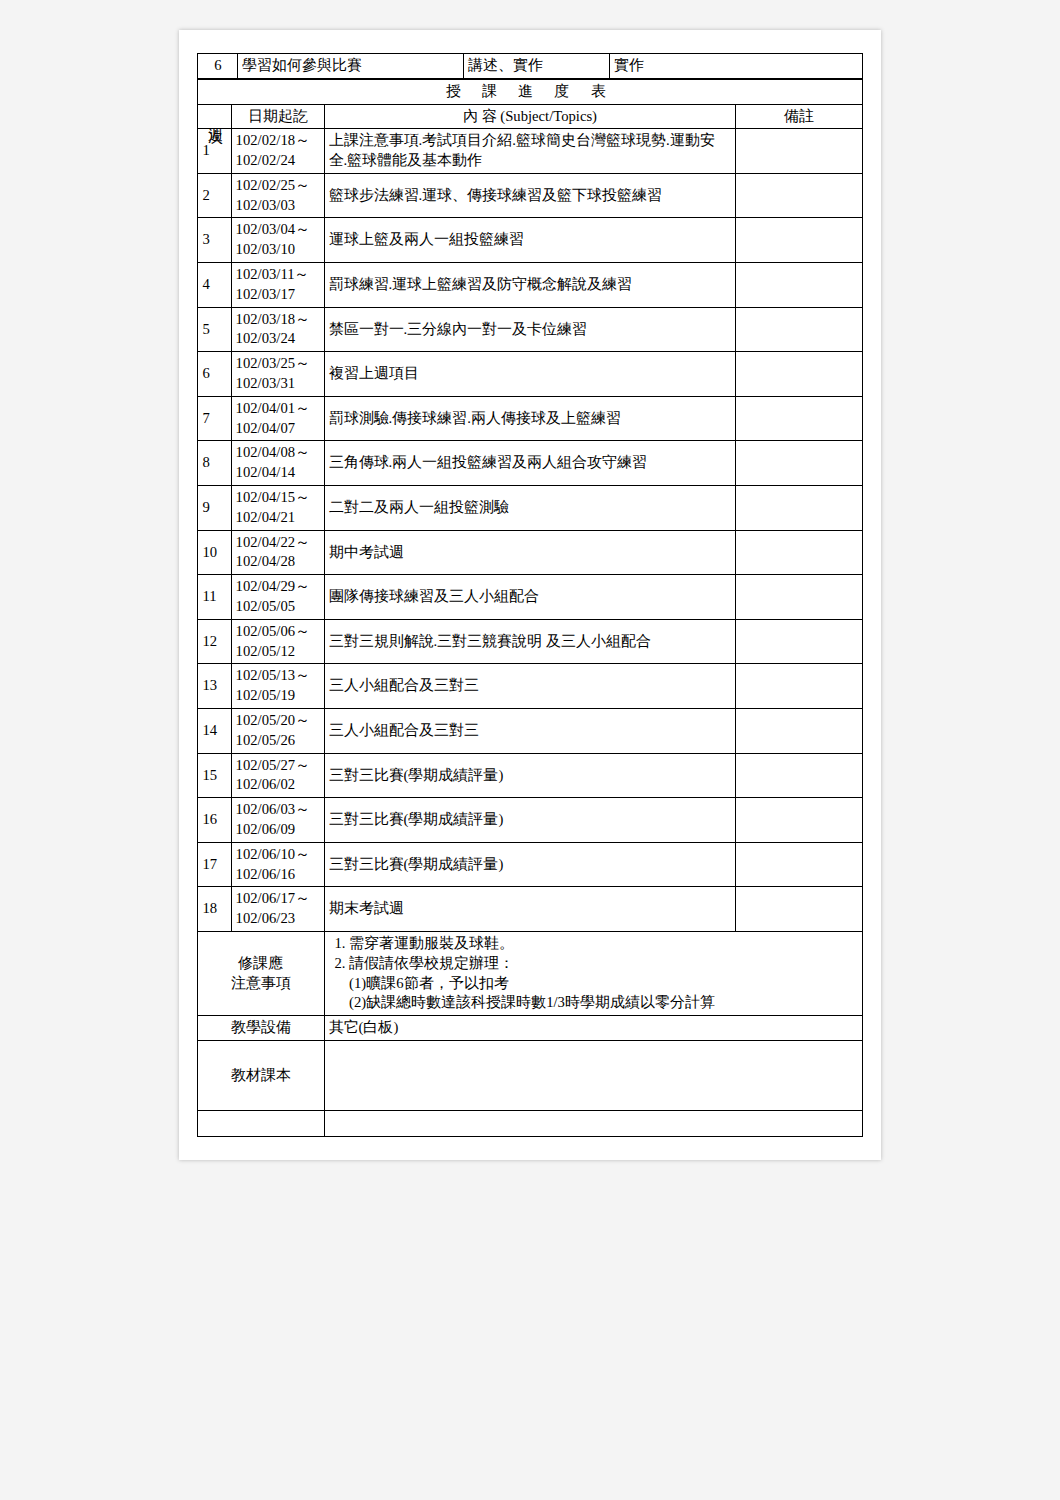| 6 | 學習如何參與比賽 | 講述、實作 | 實作 |
| 授 課 進 度 表 |
| 週次 | 日期起訖 | 內 容 (Subject/Topics) | 備註 |
| 1 | 102/02/18～ 102/02/24 | 上課注意事項.考試項目介紹.籃球簡史台灣籃球現勢.運動安全.籃球體能及基本動作 | |
| 2 | 102/02/25～ 102/03/03 | 籃球步法練習.運球、傳接球練習及籃下球投籃練習 | |
| 3 | 102/03/04～ 102/03/10 | 運球上籃及兩人一組投籃練習 | |
| 4 | 102/03/11～ 102/03/17 | 罰球練習.運球上籃練習及防守概念解說及練習 | |
| 5 | 102/03/18～ 102/03/24 | 禁區一對一.三分線內一對一及卡位練習 | |
| 6 | 102/03/25～ 102/03/31 | 複習上週項目 | |
| 7 | 102/04/01～ 102/04/07 | 罰球測驗.傳接球練習.兩人傳接球及上籃練習 | |
| 8 | 102/04/08～ 102/04/14 | 三角傳球.兩人一組投籃練習及兩人組合攻守練習 | |
| 9 | 102/04/15～ 102/04/21 | 二對二及兩人一組投籃測驗 | |
| 10 | 102/04/22～ 102/04/28 | 期中考試週 | |
| 11 | 102/04/29～ 102/05/05 | 團隊傳接球練習及三人小組配合 | |
| 12 | 102/05/06～ 102/05/12 | 三對三規則解說.三對三競賽說明 及三人小組配合 | |
| 13 | 102/05/13～ 102/05/19 | 三人小組配合及三對三 | |
| 14 | 102/05/20～ 102/05/26 | 三人小組配合及三對三 | |
| 15 | 102/05/27～ 102/06/02 | 三對三比賽(學期成績評量) | |
| 16 | 102/06/03～ 102/06/09 | 三對三比賽(學期成績評量) | |
| 17 | 102/06/10～ 102/06/16 | 三對三比賽(學期成績評量) | |
| 18 | 102/06/17～ 102/06/23 | 期末考試週 | |
| 修課應 注意事項 | 需穿著運動服裝及球鞋。 請假請依學校規定辦理： (1)曠課6節者，予以扣考 (2)缺課總時數達該科授課時數1/3時學期成績以零分計算 |
| 教學設備 | 其它(白板) |
| 教材課本 | |